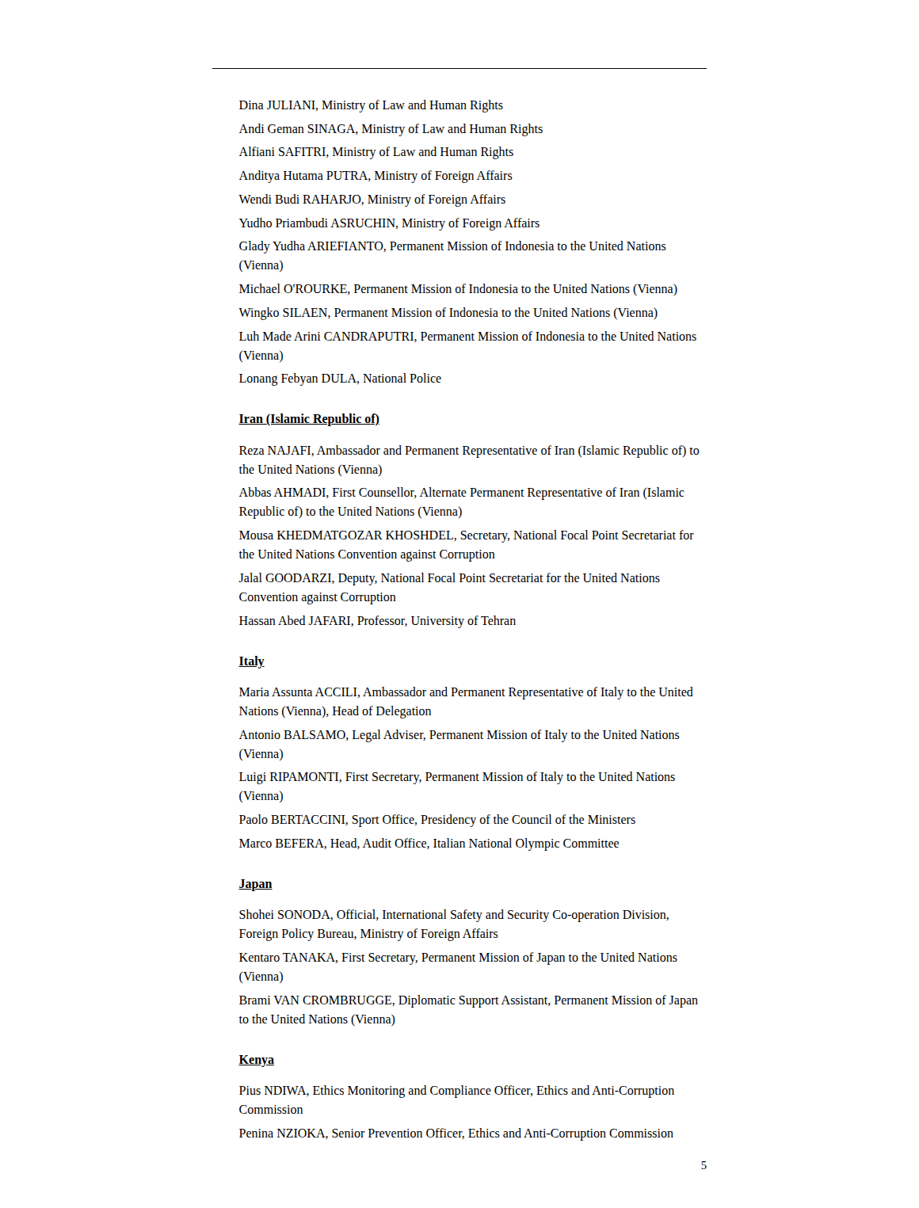Dina JULIANI, Ministry of Law and Human Rights
Andi Geman SINAGA, Ministry of Law and Human Rights
Alfiani SAFITRI, Ministry of Law and Human Rights
Anditya Hutama PUTRA, Ministry of Foreign Affairs
Wendi Budi RAHARJO, Ministry of Foreign Affairs
Yudho Priambudi ASRUCHIN, Ministry of Foreign Affairs
Glady Yudha ARIEFIANTO, Permanent Mission of Indonesia to the United Nations (Vienna)
Michael O'ROURKE, Permanent Mission of Indonesia to the United Nations (Vienna)
Wingko SILAEN, Permanent Mission of Indonesia to the United Nations (Vienna)
Luh Made Arini CANDRAPUTRI, Permanent Mission of Indonesia to the United Nations (Vienna)
Lonang Febyan DULA, National Police
Iran (Islamic Republic of)
Reza NAJAFI, Ambassador and Permanent Representative of Iran (Islamic Republic of) to the United Nations (Vienna)
Abbas AHMADI, First Counsellor, Alternate Permanent Representative of Iran (Islamic Republic of) to the United Nations (Vienna)
Mousa KHEDMATGOZAR KHOSHDEL, Secretary, National Focal Point Secretariat for the United Nations Convention against Corruption
Jalal GOODARZI, Deputy, National Focal Point Secretariat for the United Nations Convention against Corruption
Hassan Abed JAFARI, Professor, University of Tehran
Italy
Maria Assunta ACCILI, Ambassador and Permanent Representative of Italy to the United Nations (Vienna), Head of Delegation
Antonio BALSAMO, Legal Adviser, Permanent Mission of Italy to the United Nations (Vienna)
Luigi RIPAMONTI, First Secretary, Permanent Mission of Italy to the United Nations (Vienna)
Paolo BERTACCINI, Sport Office, Presidency of the Council of the Ministers
Marco BEFERA, Head, Audit Office, Italian National Olympic Committee
Japan
Shohei SONODA, Official, International Safety and Security Co-operation Division, Foreign Policy Bureau, Ministry of Foreign Affairs
Kentaro TANAKA, First Secretary, Permanent Mission of Japan to the United Nations (Vienna)
Brami VAN CROMBRUGGE, Diplomatic Support Assistant, Permanent Mission of Japan to the United Nations (Vienna)
Kenya
Pius NDIWA, Ethics Monitoring and Compliance Officer, Ethics and Anti-Corruption Commission
Penina NZIOKA, Senior Prevention Officer, Ethics and Anti-Corruption Commission
5